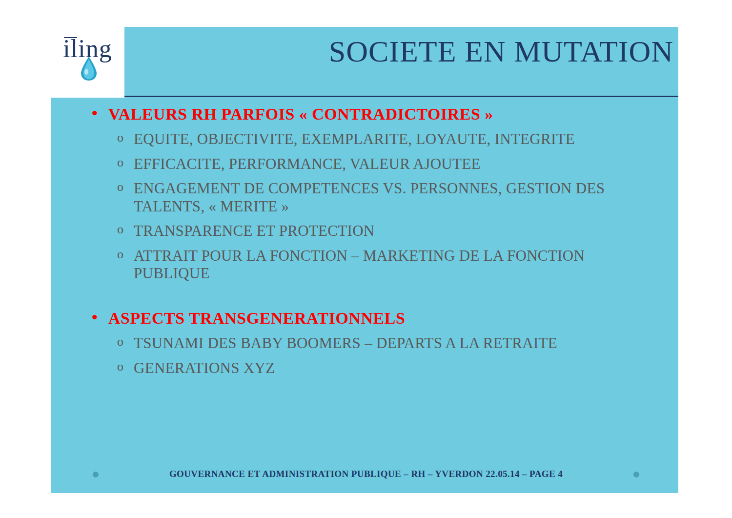SOCIETE EN MUTATION
iling
•VALEURS RH PARFOIS « CONTRADICTOIRES »
o EQUITE, OBJECTIVITE, EXEMPLARITE, LOYAUTE, INTEGRITE
o EFFICACITE, PERFORMANCE, VALEUR AJOUTEE
o ENGAGEMENT DE COMPETENCES VS. PERSONNES, GESTION DES TALENTS, « MERITE »
o TRANSPARENCE ET PROTECTION
o ATTRAIT POUR LA FONCTION – MARKETING DE LA FONCTION PUBLIQUE
•ASPECTS TRANSGENERATIONNELS
o TSUNAMI DES BABY BOOMERS – DEPARTS A LA RETRAITE
o GENERATIONS XYZ
GOUVERNANCE ET ADMINISTRATION PUBLIQUE – RH – YVERDON 22.05.14 – PAGE 4